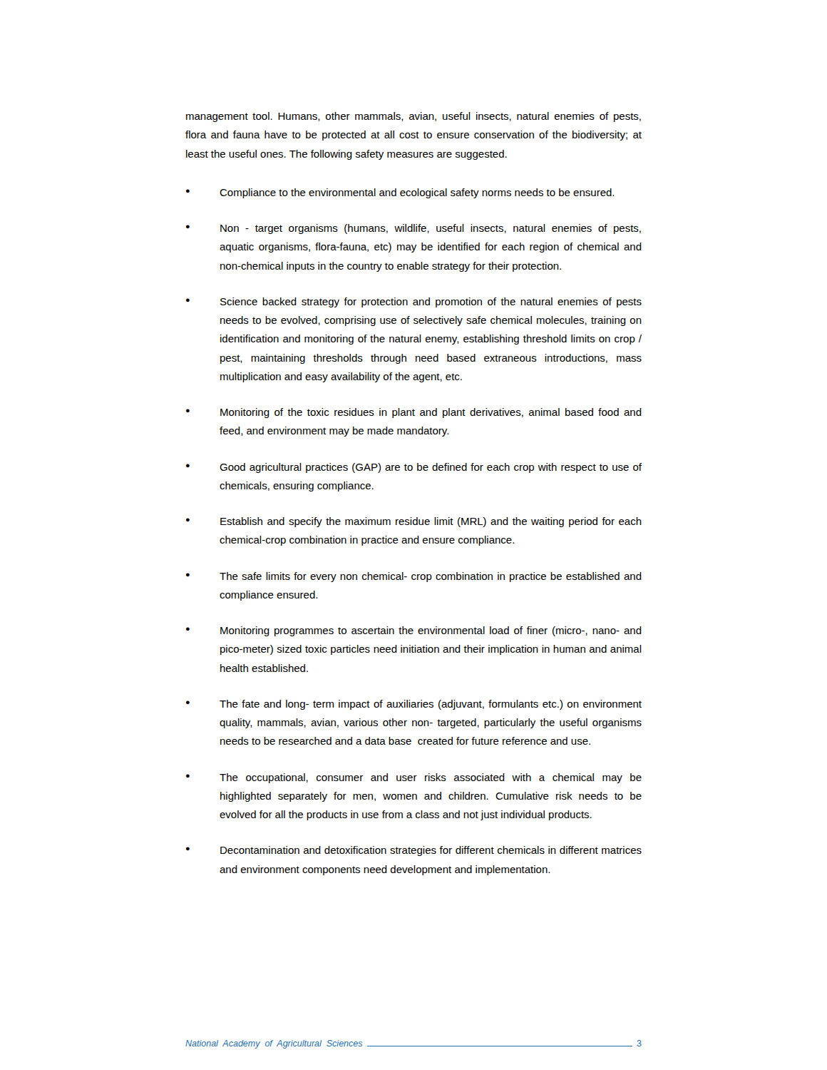management tool. Humans, other mammals, avian, useful insects, natural enemies of pests, flora and fauna have to be protected at all cost to ensure conservation of the biodiversity; at least the useful ones. The following safety measures are suggested.
Compliance to the environmental and ecological safety norms needs to be ensured.
Non - target organisms (humans, wildlife, useful insects, natural enemies of pests, aquatic organisms, flora-fauna, etc) may be identified for each region of chemical and non-chemical inputs in the country to enable strategy for their protection.
Science backed strategy for protection and promotion of the natural enemies of pests needs to be evolved, comprising use of selectively safe chemical molecules, training on identification and monitoring of the natural enemy, establishing threshold limits on crop / pest, maintaining thresholds through need based extraneous introductions, mass multiplication and easy availability of the agent, etc.
Monitoring of the toxic residues in plant and plant derivatives, animal based food and feed, and environment may be made mandatory.
Good agricultural practices (GAP) are to be defined for each crop with respect to use of chemicals, ensuring compliance.
Establish and specify the maximum residue limit (MRL) and the waiting period for each chemical-crop combination in practice and ensure compliance.
The safe limits for every non chemical- crop combination in practice be established and compliance ensured.
Monitoring programmes to ascertain the environmental load of finer (micro-, nano- and pico-meter) sized toxic particles need initiation and their implication in human and animal health established.
The fate and long- term impact of auxiliaries (adjuvant, formulants etc.) on environment quality, mammals, avian, various other non- targeted, particularly the useful organisms needs to be researched and a data base created for future reference and use.
The occupational, consumer and user risks associated with a chemical may be highlighted separately for men, women and children. Cumulative risk needs to be evolved for all the products in use from a class and not just individual products.
Decontamination and detoxification strategies for different chemicals in different matrices and environment components need development and implementation.
National Academy of Agricultural Sciences 3